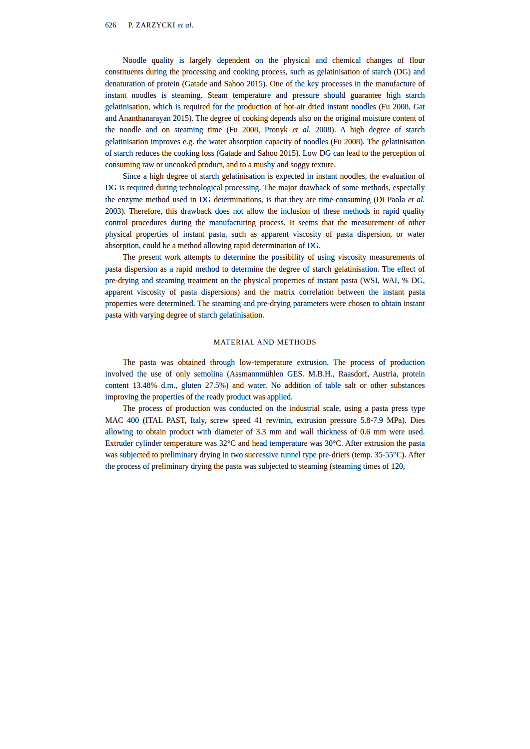626 P. ZARZYCKI et al.
Noodle quality is largely dependent on the physical and chemical changes of flour constituents during the processing and cooking process, such as gelatinisation of starch (DG) and denaturation of protein (Gatade and Sahoo 2015). One of the key processes in the manufacture of instant noodles is steaming. Steam temperature and pressure should guarantee high starch gelatinisation, which is required for the production of hot-air dried instant noodles (Fu 2008, Gat and Ananthanarayan 2015). The degree of cooking depends also on the original moisture content of the noodle and on steaming time (Fu 2008, Pronyk et al. 2008). A high degree of starch gelatinisation improves e.g. the water absorption capacity of noodles (Fu 2008). The gelatinisation of starch reduces the cooking loss (Gatade and Sahoo 2015). Low DG can lead to the perception of consuming raw or uncooked product, and to a mushy and soggy texture.
Since a high degree of starch gelatinisation is expected in instant noodles, the evaluation of DG is required during technological processing. The major drawback of some methods, especially the enzyme method used in DG determinations, is that they are time-consuming (Di Paola et al. 2003). Therefore, this drawback does not allow the inclusion of these methods in rapid quality control procedures during the manufacturing process. It seems that the measurement of other physical properties of instant pasta, such as apparent viscosity of pasta dispersion, or water absorption, could be a method allowing rapid determination of DG.
The present work attempts to determine the possibility of using viscosity measurements of pasta dispersion as a rapid method to determine the degree of starch gelatinisation. The effect of pre-drying and steaming treatment on the physical properties of instant pasta (WSI, WAI, % DG, apparent viscosity of pasta dispersions) and the matrix correlation between the instant pasta properties were determined. The steaming and pre-drying parameters were chosen to obtain instant pasta with varying degree of starch gelatinisation.
Material and Methods
The pasta was obtained through low-temperature extrusion. The process of production involved the use of only semolina (Assmannmühlen GES. M.B.H., Raasdorf, Austria, protein content 13.48% d.m., gluten 27.5%) and water. No addition of table salt or other substances improving the properties of the ready product was applied.
The process of production was conducted on the industrial scale, using a pasta press type MAC 400 (ITAL PAST, Italy, screw speed 41 rev/min, extrusion pressure 5.8-7.9 MPa). Dies allowing to obtain product with diameter of 3.3 mm and wall thickness of 0.6 mm were used. Extruder cylinder temperature was 32°C and head temperature was 30°C. After extrusion the pasta was subjected to preliminary drying in two successive tunnel type pre-driers (temp. 35-55°C). After the process of preliminary drying the pasta was subjected to steaming (steaming times of 120,